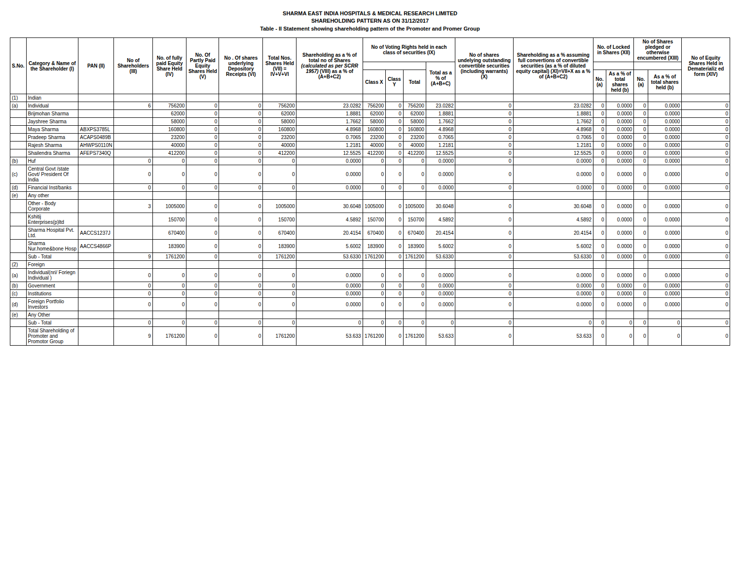SHARMA EAST INDIA HOSPITALS & MEDICAL RESEARCH LIMITED
SHAREHOLDING PATTERN AS ON 31/12/2017
Table - II Statement showing shareholding pattern of the Promoter and Promer Group
| S.No. | Category & Name of the Shareholder (I) | PAN (II) | No of Shareholders (III) | No. of fully paid Equity Share Held (IV) | No. Of Partly Paid Equity Shares Held (V) | No . Of shares underlying Depository Receipts (VI) | Total Nos. Shares Held (VII) = IV+V+VI | Shareholding as a % of total no of Shares (calculated as per SCRR 1957) (VIII) as a % of (A+B+C2) | No of Voting Rights held in each class of securities (IX) | No of shares undelying outstanding convertible securities (including warrants) (X) | Shareholding as a % assuming full convertions of convertible securities (as a % of diluted equity capital) (XI)=VII+X as a % of (A+B+C2) | No. of Locked in Shares (XII) | No of Shares pledged or otherwise encumbered (XIII) | No of Equity Shares Held in Dematerializ ed form (XIV) |
| --- | --- | --- | --- | --- | --- | --- | --- | --- | --- | --- | --- | --- | --- | --- |
| | Total as a % of (A+B+C) | | |
| Class X | Class Y | Total | No. (a) | As a % of total shares held (b) | No. (a) | As a % of total shares held (b) |
| (1) | Indian | | | | | | | | | | | | | | | | | | |
| (a) | Individual | | 6 | 756200 | 0 | 0 | 756200 | 23.0282 | 756200 | 0 | 756200 | 23.0282 | 0 | 23.0282 | 0 | 0.0000 | 0 | 0.0000 | 0 |
| | Brijmohan Sharma | | | 62000 | 0 | 0 | 62000 | 1.8881 | 62000 | 0 | 62000 | 1.8881 | 0 | 1.8881 | 0 | 0.0000 | 0 | 0.0000 | 0 |
| | Jayshree Sharma | | | 58000 | 0 | 0 | 58000 | 1.7662 | 58000 | 0 | 58000 | 1.7662 | 0 | 1.7662 | 0 | 0.0000 | 0 | 0.0000 | 0 |
| | Maya Sharma | ABXPS3785L | | 160800 | 0 | 0 | 160800 | 4.8968 | 160800 | 0 | 160800 | 4.8968 | 0 | 4.8968 | 0 | 0.0000 | 0 | 0.0000 | 0 |
| | Pradeep Sharma | ACAPS0489B | | 23200 | 0 | 0 | 23200 | 0.7065 | 23200 | 0 | 23200 | 0.7065 | 0 | 0.7065 | 0 | 0.0000 | 0 | 0.0000 | 0 |
| | Rajesh Sharma | AHWPS0110N | | 40000 | 0 | 0 | 40000 | 1.2181 | 40000 | 0 | 40000 | 1.2181 | 0 | 1.2181 | 0 | 0.0000 | 0 | 0.0000 | 0 |
| | Shailendra Sharma | AFEPS7340Q | | 412200 | 0 | 0 | 412200 | 12.5525 | 412200 | 0 | 412200 | 12.5525 | 0 | 12.5525 | 0 | 0.0000 | 0 | 0.0000 | 0 |
| (b) | Huf | | 0 | 0 | 0 | 0 | 0 | 0.0000 | 0 | 0 | 0 | 0.0000 | 0 | 0.0000 | 0 | 0.0000 | 0 | 0.0000 | 0 |
| (c) | Central Govt /state Govt/ President Of India | | 0 | 0 | 0 | 0 | 0 | 0.0000 | 0 | 0 | 0 | 0.0000 | 0 | 0.0000 | 0 | 0.0000 | 0 | 0.0000 | 0 |
| (d) | Financial Inst/banks | | 0 | 0 | 0 | 0 | 0 | 0.0000 | 0 | 0 | 0 | 0.0000 | 0 | 0.0000 | 0 | 0.0000 | 0 | 0.0000 | 0 |
| (e) | Any other | | | | | | | | | | | | | | | | | | |
| | Other - Body Corporate | | 3 | 1005000 | 0 | 0 | 1005000 | 30.6048 | 1005000 | 0 | 1005000 | 30.6048 | 0 | 30.6048 | 0 | 0.0000 | 0 | 0.0000 | 0 |
| | Kshitij Enterprises(p)ltd | | | 150700 | 0 | 0 | 150700 | 4.5892 | 150700 | 0 | 150700 | 4.5892 | 0 | 4.5892 | 0 | 0.0000 | 0 | 0.0000 | 0 |
| | Sharma Hospital Pvt. Ltd. | AACCS1237J | | 670400 | 0 | 0 | 670400 | 20.4154 | 670400 | 0 | 670400 | 20.4154 | 0 | 20.4154 | 0 | 0.0000 | 0 | 0.0000 | 0 |
| | Sharma Nur.home&bone Hosp | AACCS4866P | | 183900 | 0 | 0 | 183900 | 5.6002 | 183900 | 0 | 183900 | 5.6002 | 0 | 5.6002 | 0 | 0.0000 | 0 | 0.0000 | 0 |
| | Sub - Total | | 9 | 1761200 | 0 | 0 | 1761200 | 53.6330 | 1761200 | 0 | 1761200 | 53.6330 | 0 | 53.6330 | 0 | 0.0000 | 0 | 0.0000 | 0 |
| (2) | Foreign | | | | | | | | | | | | | | | | | | |
| (a) | Individual(nri/ Foriegn Individual ) | | 0 | 0 | 0 | 0 | 0 | 0.0000 | 0 | 0 | 0 | 0.0000 | 0 | 0.0000 | 0 | 0.0000 | 0 | 0.0000 | 0 |
| (b) | Government | | 0 | 0 | 0 | 0 | 0 | 0.0000 | 0 | 0 | 0 | 0.0000 | 0 | 0.0000 | 0 | 0.0000 | 0 | 0.0000 | 0 |
| (c) | Institutions | | 0 | 0 | 0 | 0 | 0 | 0.0000 | 0 | 0 | 0 | 0.0000 | 0 | 0.0000 | 0 | 0.0000 | 0 | 0.0000 | 0 |
| (d) | Foreign Portfolio Investors | | 0 | 0 | 0 | 0 | 0 | 0.0000 | 0 | 0 | 0 | 0.0000 | 0 | 0.0000 | 0 | 0.0000 | 0 | 0.0000 | 0 |
| (e) | Any Other | | | | | | | | | | | | | | | | | | |
| | Sub - Total | | 0 | 0 | 0 | 0 | 0 | 0 | 0 | 0 | 0 | 0 | 0 | 0 | 0 | 0 | 0 | 0 | 0 |
| | Total Shareholding of Promoter and Promotor Group | | 9 | 1761200 | 0 | 0 | 1761200 | 53.633 | 1761200 | 0 | 1761200 | 53.633 | 0 | 53.633 | 0 | 0 | 0 | 0 | 0 |